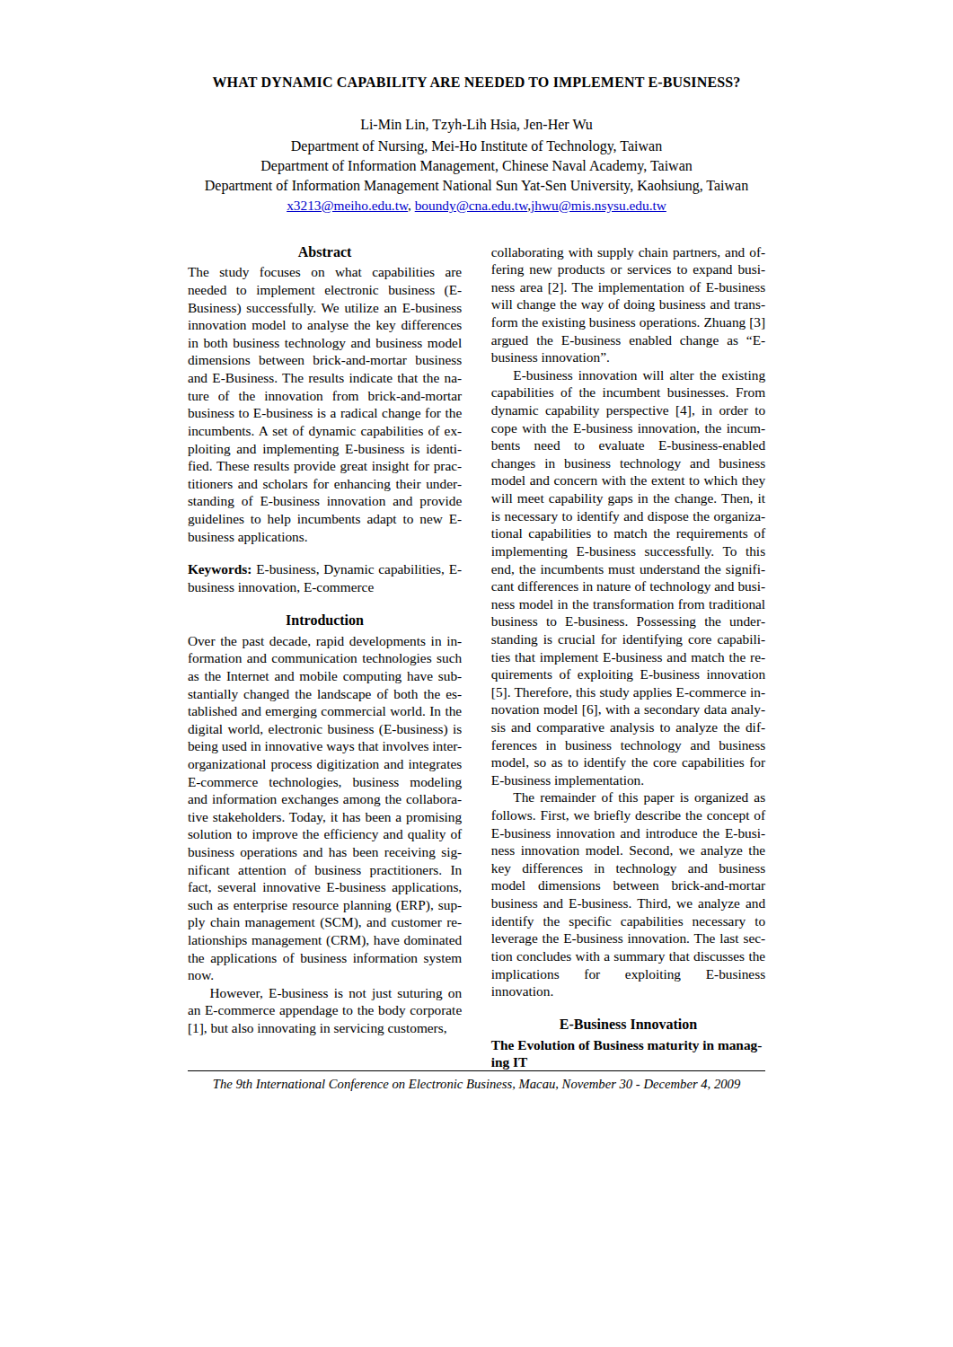WHAT DYNAMIC CAPABILITY ARE NEEDED TO IMPLEMENT E-BUSINESS?
Li-Min Lin, Tzyh-Lih Hsia, Jen-Her Wu
Department of Nursing, Mei-Ho Institute of Technology, Taiwan
Department of Information Management, Chinese Naval Academy, Taiwan
Department of Information Management National Sun Yat-Sen University, Kaohsiung, Taiwan
x3213@meiho.edu.tw, boundy@cna.edu.tw,jhwu@mis.nsysu.edu.tw
Abstract
The study focuses on what capabilities are needed to implement electronic business (E-Business) successfully. We utilize an E-business innovation model to analyse the key differences in both business technology and business model dimensions between brick-and-mortar business and E-Business. The results indicate that the nature of the innovation from brick-and-mortar business to E-business is a radical change for the incumbents. A set of dynamic capabilities of exploiting and implementing E-business is identified. These results provide great insight for practitioners and scholars for enhancing their understanding of E-business innovation and provide guidelines to help incumbents adapt to new E-business applications.
Keywords: E-business, Dynamic capabilities, E-business innovation, E-commerce
Introduction
Over the past decade, rapid developments in information and communication technologies such as the Internet and mobile computing have substantially changed the landscape of both the established and emerging commercial world. In the digital world, electronic business (E-business) is being used in innovative ways that involves inter-organizational process digitization and integrates E-commerce technologies, business modeling and information exchanges among the collaborative stakeholders. Today, it has been a promising solution to improve the efficiency and quality of business operations and has been receiving significant attention of business practitioners. In fact, several innovative E-business applications, such as enterprise resource planning (ERP), supply chain management (SCM), and customer relationships management (CRM), have dominated the applications of business information system now.
However, E-business is not just suturing on an E-commerce appendage to the body corporate [1], but also innovating in servicing customers,
collaborating with supply chain partners, and offering new products or services to expand business area [2]. The implementation of E-business will change the way of doing business and transform the existing business operations. Zhuang [3] argued the E-business enabled change as “E-business innovation”.
E-business innovation will alter the existing capabilities of the incumbent businesses. From dynamic capability perspective [4], in order to cope with the E-business innovation, the incumbents need to evaluate E-business-enabled changes in business technology and business model and concern with the extent to which they will meet capability gaps in the change. Then, it is necessary to identify and dispose the organizational capabilities to match the requirements of implementing E-business successfully. To this end, the incumbents must understand the significant differences in nature of technology and business model in the transformation from traditional business to E-business. Possessing the understanding is crucial for identifying core capabilities that implement E-business and match the requirements of exploiting E-business innovation [5]. Therefore, this study applies E-commerce innovation model [6], with a secondary data analysis and comparative analysis to analyze the differences in business technology and business model, so as to identify the core capabilities for E-business implementation.
The remainder of this paper is organized as follows. First, we briefly describe the concept of E-business innovation and introduce the E-business innovation model. Second, we analyze the key differences in technology and business model dimensions between brick-and-mortar business and E-business. Third, we analyze and identify the specific capabilities necessary to leverage the E-business innovation. The last section concludes with a summary that discusses the implications for exploiting E-business innovation.
E-Business Innovation
The Evolution of Business maturity in managing IT
The 9th International Conference on Electronic Business, Macau, November 30 - December 4, 2009